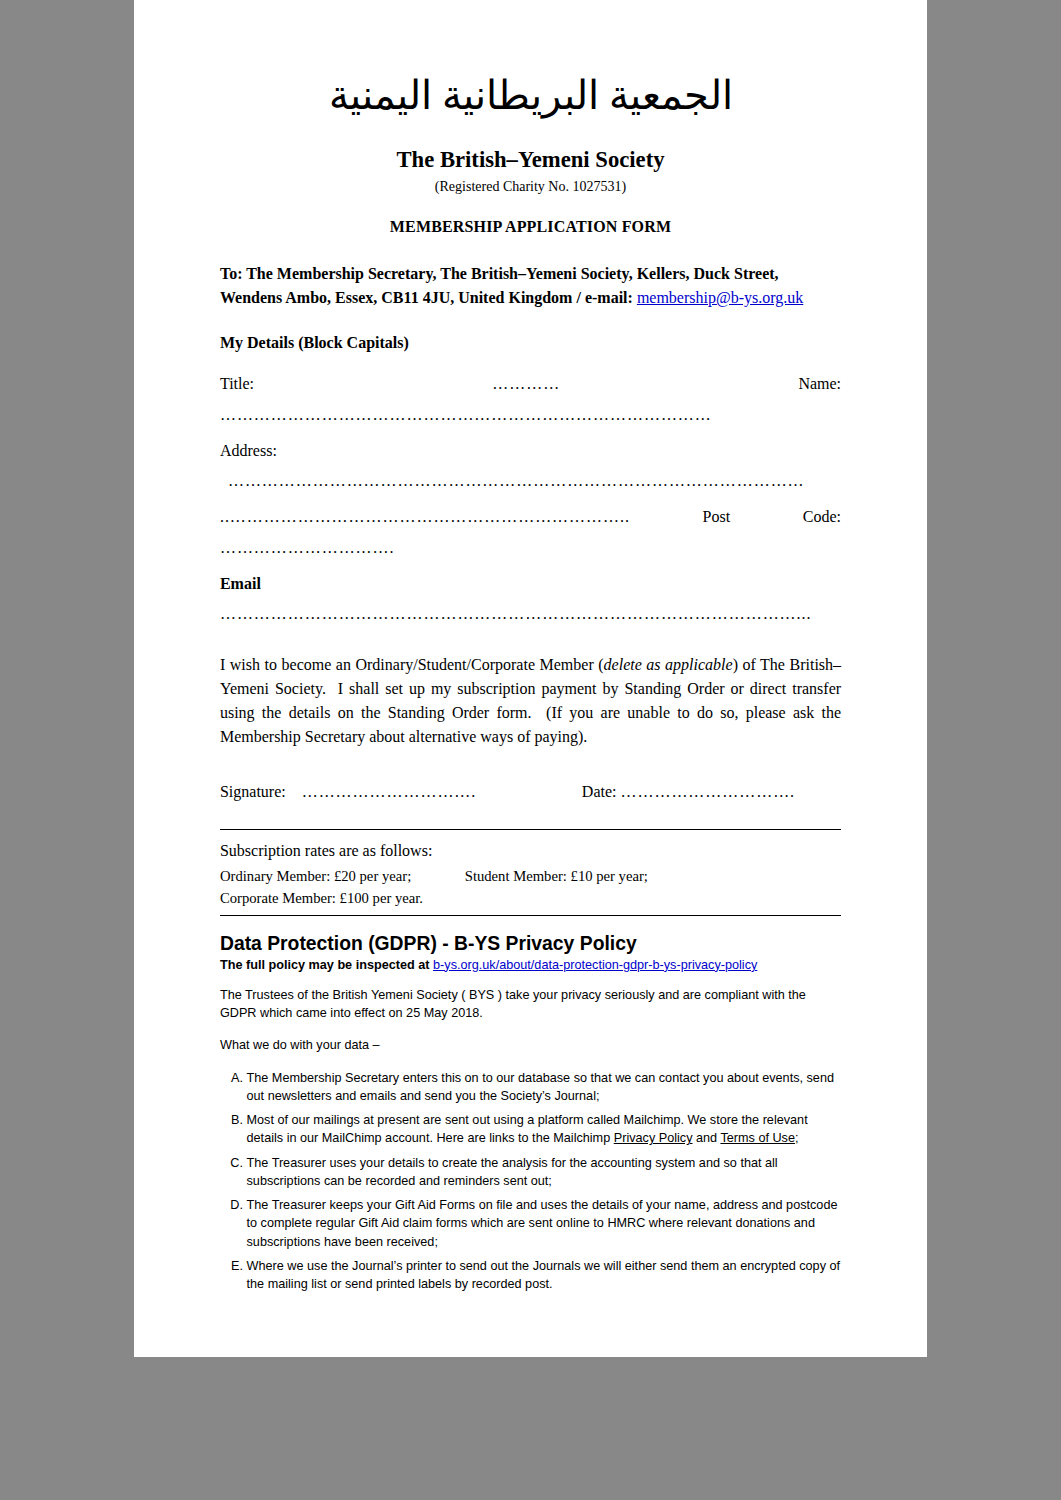الجمعية البريطانية اليمنية
The British–Yemeni Society
(Registered Charity No. 1027531)
MEMBERSHIP APPLICATION FORM
To: The Membership Secretary, The British–Yemeni Society, Kellers, Duck Street, Wendens Ambo, Essex, CB11 4JU, United Kingdom / e-mail: membership@b-ys.org.uk
My Details (Block Capitals)
Title: ………… Name: ……………………………………………………………………………
Address: …………………………………………………………………………………………
..…………………………………………………………….. Post Code: ………………………….
Email …………………………………………………………………………………………...
I wish to become an Ordinary/Student/Corporate Member (delete as applicable) of The British–Yemeni Society. I shall set up my subscription payment by Standing Order or direct transfer using the details on the Standing Order form. (If you are unable to do so, please ask the Membership Secretary about alternative ways of paying).
Signature: …………………………. Date: ………………………….
Subscription rates are as follows:
Ordinary Member: £20 per year; Student Member: £10 per year; Corporate Member: £100 per year.
Data Protection (GDPR) - B-YS Privacy Policy
The full policy may be inspected at b-ys.org.uk/about/data-protection-gdpr-b-ys-privacy-policy
The Trustees of the British Yemeni Society ( BYS ) take your privacy seriously and are compliant with the GDPR which came into effect on 25 May 2018.
What we do with your data –
The Membership Secretary enters this on to our database so that we can contact you about events, send out newsletters and emails and send you the Society’s Journal;
Most of our mailings at present are sent out using a platform called Mailchimp. We store the relevant details in our MailChimp account. Here are links to the Mailchimp Privacy Policy and Terms of Use;
The Treasurer uses your details to create the analysis for the accounting system and so that all subscriptions can be recorded and reminders sent out;
The Treasurer keeps your Gift Aid Forms on file and uses the details of your name, address and postcode to complete regular Gift Aid claim forms which are sent online to HMRC where relevant donations and subscriptions have been received;
Where we use the Journal’s printer to send out the Journals we will either send them an encrypted copy of the mailing list or send printed labels by recorded post.